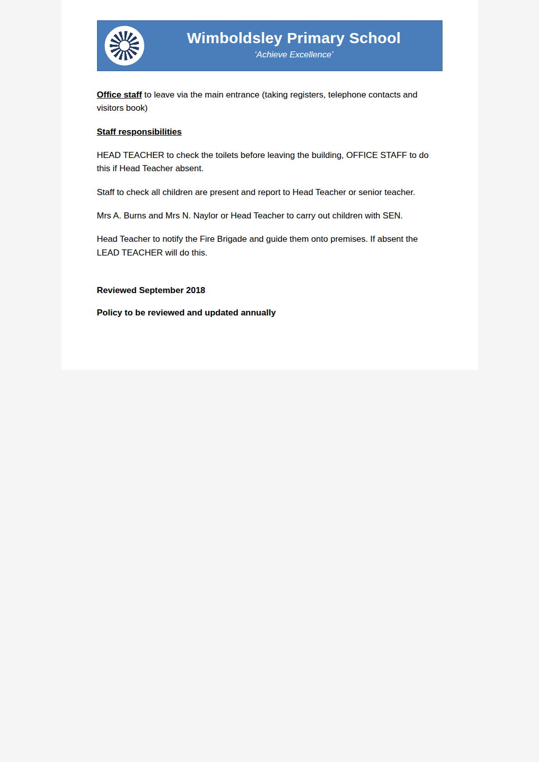Wimboldsley Primary School
‘Achieve Excellence’
Office staff to leave via the main entrance (taking registers, telephone contacts and visitors book)
Staff responsibilities
HEAD TEACHER to check the toilets before leaving the building, OFFICE STAFF to do this if Head Teacher absent.
Staff to check all children are present and report to Head Teacher or senior teacher.
Mrs A. Burns and Mrs N. Naylor or Head Teacher to carry out children with SEN.
Head Teacher to notify the Fire Brigade and guide them onto premises. If absent the LEAD TEACHER will do this.
Reviewed September 2018
Policy to be reviewed and updated annually